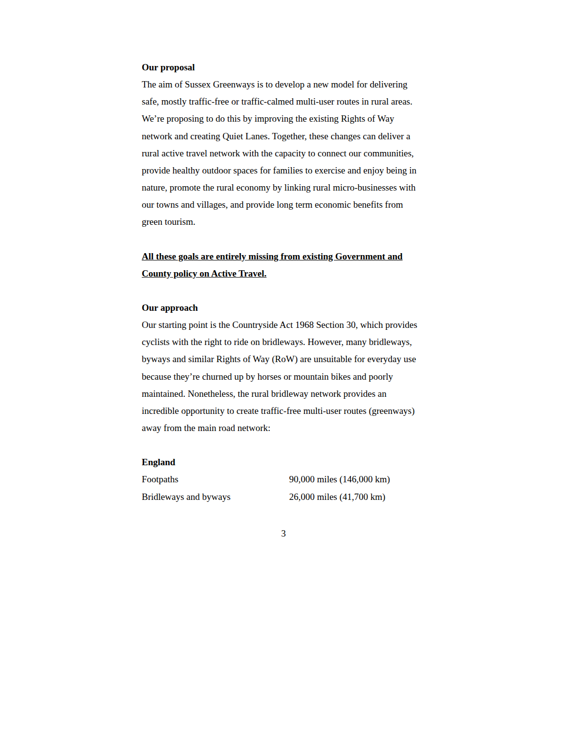Our proposal
The aim of Sussex Greenways is to develop a new model for delivering safe, mostly traffic-free or traffic-calmed multi-user routes in rural areas. We’re proposing to do this by improving the existing Rights of Way network and creating Quiet Lanes. Together, these changes can deliver a rural active travel network with the capacity to connect our communities, provide healthy outdoor spaces for families to exercise and enjoy being in nature, promote the rural economy by linking rural micro-businesses with our towns and villages, and provide long term economic benefits from green tourism.
All these goals are entirely missing from existing Government and County policy on Active Travel.
Our approach
Our starting point is the Countryside Act 1968 Section 30, which provides cyclists with the right to ride on bridleways. However, many bridleways, byways and similar Rights of Way (RoW) are unsuitable for everyday use because they’re churned up by horses or mountain bikes and poorly maintained. Nonetheless, the rural bridleway network provides an incredible opportunity to create traffic-free multi-user routes (greenways) away from the main road network:
England
| Footpaths | 90,000 miles (146,000 km) |
| Bridleways and byways | 26,000 miles (41,700 km) |
3